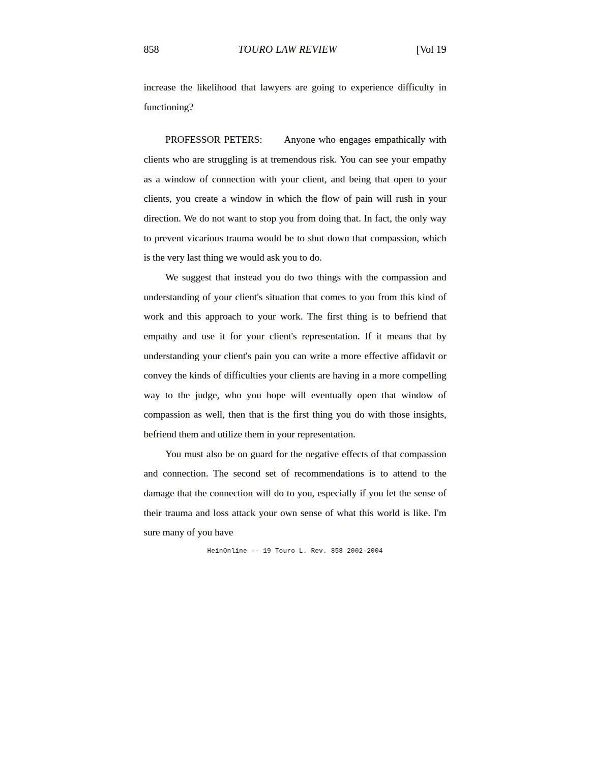858 TOURO LAW REVIEW [Vol 19
increase the likelihood that lawyers are going to experience difficulty in functioning?
PROFESSOR PETERS: Anyone who engages empathically with clients who are struggling is at tremendous risk. You can see your empathy as a window of connection with your client, and being that open to your clients, you create a window in which the flow of pain will rush in your direction. We do not want to stop you from doing that. In fact, the only way to prevent vicarious trauma would be to shut down that compassion, which is the very last thing we would ask you to do.
We suggest that instead you do two things with the compassion and understanding of your client's situation that comes to you from this kind of work and this approach to your work. The first thing is to befriend that empathy and use it for your client's representation. If it means that by understanding your client's pain you can write a more effective affidavit or convey the kinds of difficulties your clients are having in a more compelling way to the judge, who you hope will eventually open that window of compassion as well, then that is the first thing you do with those insights, befriend them and utilize them in your representation.
You must also be on guard for the negative effects of that compassion and connection. The second set of recommendations is to attend to the damage that the connection will do to you, especially if you let the sense of their trauma and loss attack your own sense of what this world is like. I'm sure many of you have
HeinOnline -- 19 Touro L. Rev. 858 2002-2004